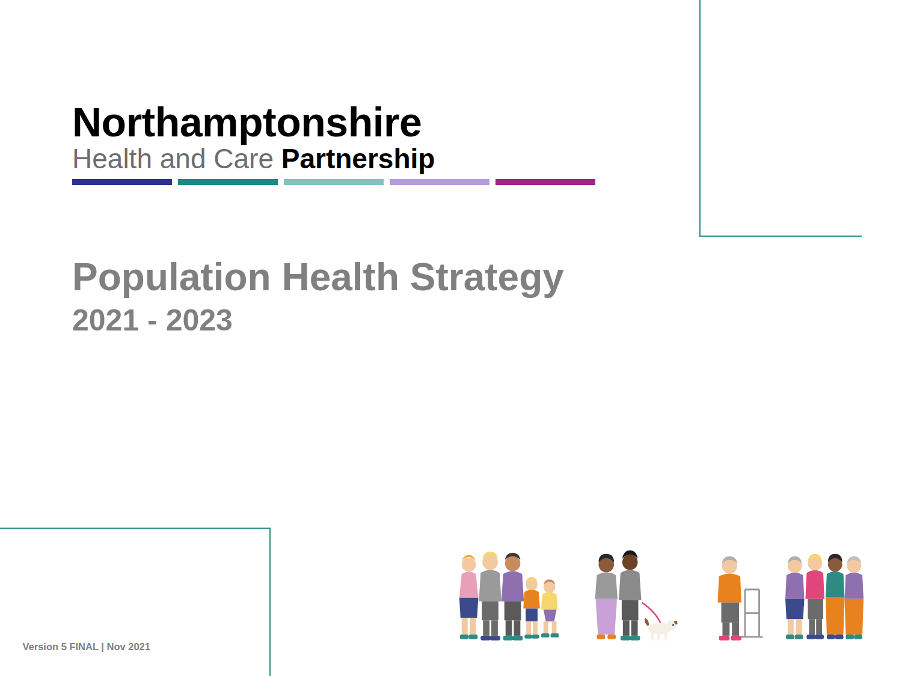Northamptonshire
Health and Care Partnership
Population Health Strategy
2021 - 2023
Version 5 FINAL | Nov 2021